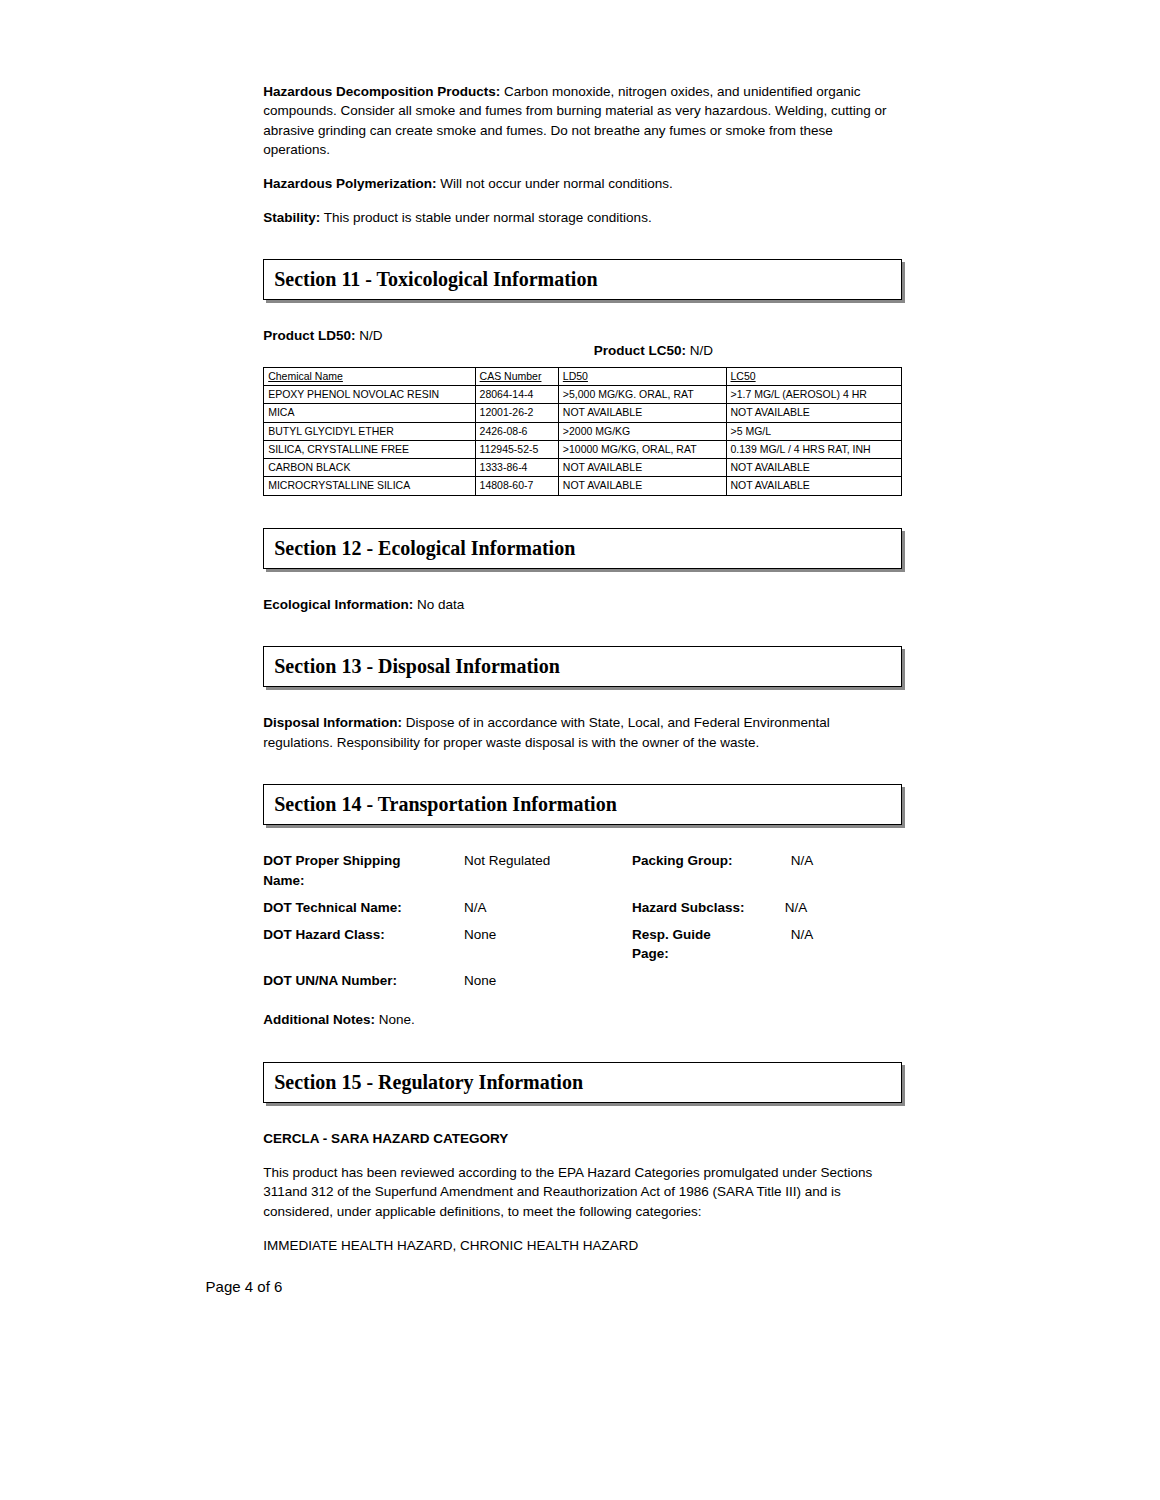Hazardous Decomposition Products: Carbon monoxide, nitrogen oxides, and unidentified organic compounds. Consider all smoke and fumes from burning material as very hazardous. Welding, cutting or abrasive grinding can create smoke and fumes. Do not breathe any fumes or smoke from these operations.
Hazardous Polymerization: Will not occur under normal conditions.
Stability: This product is stable under normal storage conditions.
Section 11 - Toxicological Information
Product LD50: N/D
Product LC50: N/D
| Chemical Name | CAS Number | LD50 | LC50 |
| --- | --- | --- | --- |
| EPOXY PHENOL NOVOLAC RESIN | 28064-14-4 | >5,000 MG/KG. ORAL, RAT | >1.7 MG/L (AEROSOL) 4 HR |
| MICA | 12001-26-2 | NOT AVAILABLE | NOT AVAILABLE |
| BUTYL GLYCIDYL ETHER | 2426-08-6 | >2000 MG/KG | >5 MG/L |
| SILICA, CRYSTALLINE FREE | 112945-52-5 | >10000 MG/KG, ORAL, RAT | 0.139 MG/L / 4 HRS RAT, INH |
| CARBON BLACK | 1333-86-4 | NOT AVAILABLE | NOT AVAILABLE |
| MICROCRYSTALLINE SILICA | 14808-60-7 | NOT AVAILABLE | NOT AVAILABLE |
Section 12 - Ecological Information
Ecological Information: No data
Section 13 - Disposal Information
Disposal Information: Dispose of in accordance with State, Local, and Federal Environmental regulations. Responsibility for proper waste disposal is with the owner of the waste.
Section 14 - Transportation Information
| DOT Proper Shipping Name: | Not Regulated | Packing Group: | N/A |
| DOT Technical Name: | N/A | Hazard Subclass: | N/A |
| DOT Hazard Class: | None | Resp. Guide Page: | N/A |
| DOT UN/NA Number: | None | | |
Additional Notes: None.
Section 15 - Regulatory Information
CERCLA - SARA HAZARD CATEGORY
This product has been reviewed according to the EPA Hazard Categories promulgated under Sections 311and 312 of the Superfund Amendment and Reauthorization Act of 1986 (SARA Title III) and is considered, under applicable definitions, to meet the following categories:
IMMEDIATE HEALTH HAZARD, CHRONIC HEALTH HAZARD
Page 4 of 6